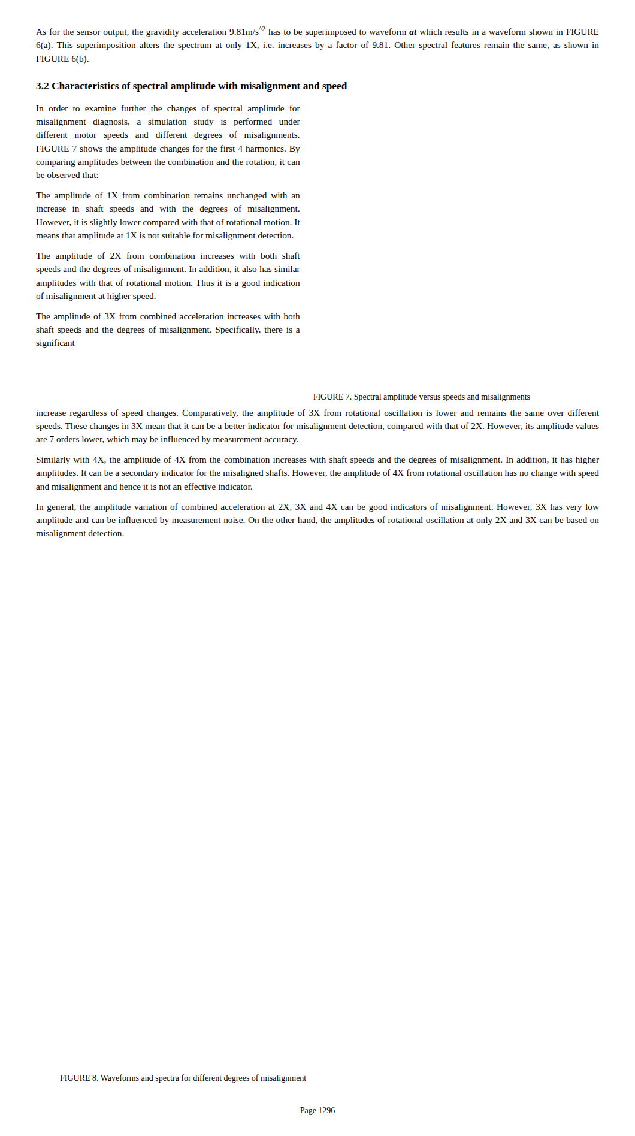As for the sensor output, the gravidity acceleration 9.81m/s^2 has to be superimposed to waveform at which results in a waveform shown in FIGURE 6(a). This superimposition alters the spectrum at only 1X, i.e. increases by a factor of 9.81. Other spectral features remain the same, as shown in FIGURE 6(b).
3.2 Characteristics of spectral amplitude with misalignment and speed
In order to examine further the changes of spectral amplitude for misalignment diagnosis, a simulation study is performed under different motor speeds and different degrees of misalignments. FIGURE 7 shows the amplitude changes for the first 4 harmonics. By comparing amplitudes between the combination and the rotation, it can be observed that:
The amplitude of 1X from combination remains unchanged with an increase in shaft speeds and with the degrees of misalignment. However, it is slightly lower compared with that of rotational motion. It means that amplitude at 1X is not suitable for misalignment detection.
The amplitude of 2X from combination increases with both shaft speeds and the degrees of misalignment. In addition, it also has similar amplitudes with that of rotational motion. Thus it is a good indication of misalignment at higher speed.
The amplitude of 3X from combined acceleration increases with both shaft speeds and the degrees of misalignment. Specifically, there is a significant
FIGURE 7. Spectral amplitude versus speeds and misalignments
increase regardless of speed changes. Comparatively, the amplitude of 3X from rotational oscillation is lower and remains the same over different speeds. These changes in 3X mean that it can be a better indicator for misalignment detection, compared with that of 2X. However, its amplitude values are 7 orders lower, which may be influenced by measurement accuracy.
Similarly with 4X, the amplitude of 4X from the combination increases with shaft speeds and the degrees of misalignment. In addition, it has higher amplitudes. It can be a secondary indicator for the misaligned shafts. However, the amplitude of 4X from rotational oscillation has no change with speed and misalignment and hence it is not an effective indicator.
In general, the amplitude variation of combined acceleration at 2X, 3X and 4X can be good indicators of misalignment. However, 3X has very low amplitude and can be influenced by measurement noise. On the other hand, the amplitudes of rotational oscillation at only 2X and 3X can be based on misalignment detection.
FIGURE 8. Waveforms and spectra for different degrees of misalignment
Page 1296